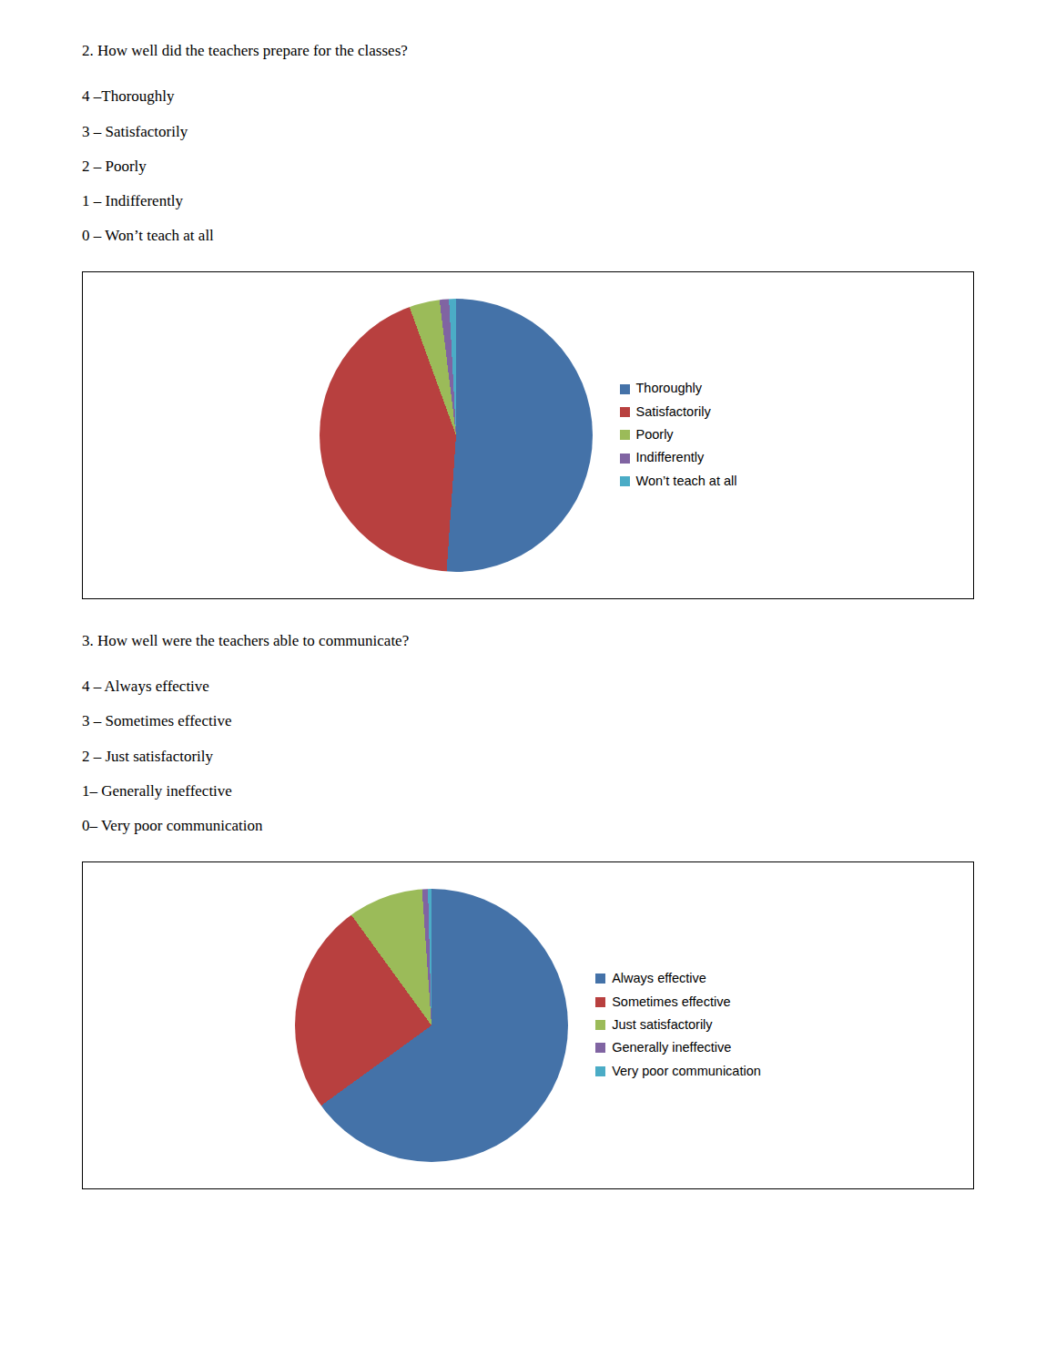2. How well did the teachers prepare for the classes?
4 –Thoroughly
3 – Satisfactorily
2 – Poorly
1 – Indifferently
0 – Won’t teach at all
Thoroughly
Satisfactorily
Poorly
Indifferently
Won’t teach at all
3. How well were the teachers able to communicate?
4 – Always effective
3 – Sometimes effective
2 – Just satisfactorily
1– Generally ineffective
0– Very poor communication
Always effective
Sometimes effective
Just satisfactorily
Generally ineffective
Very poor communication